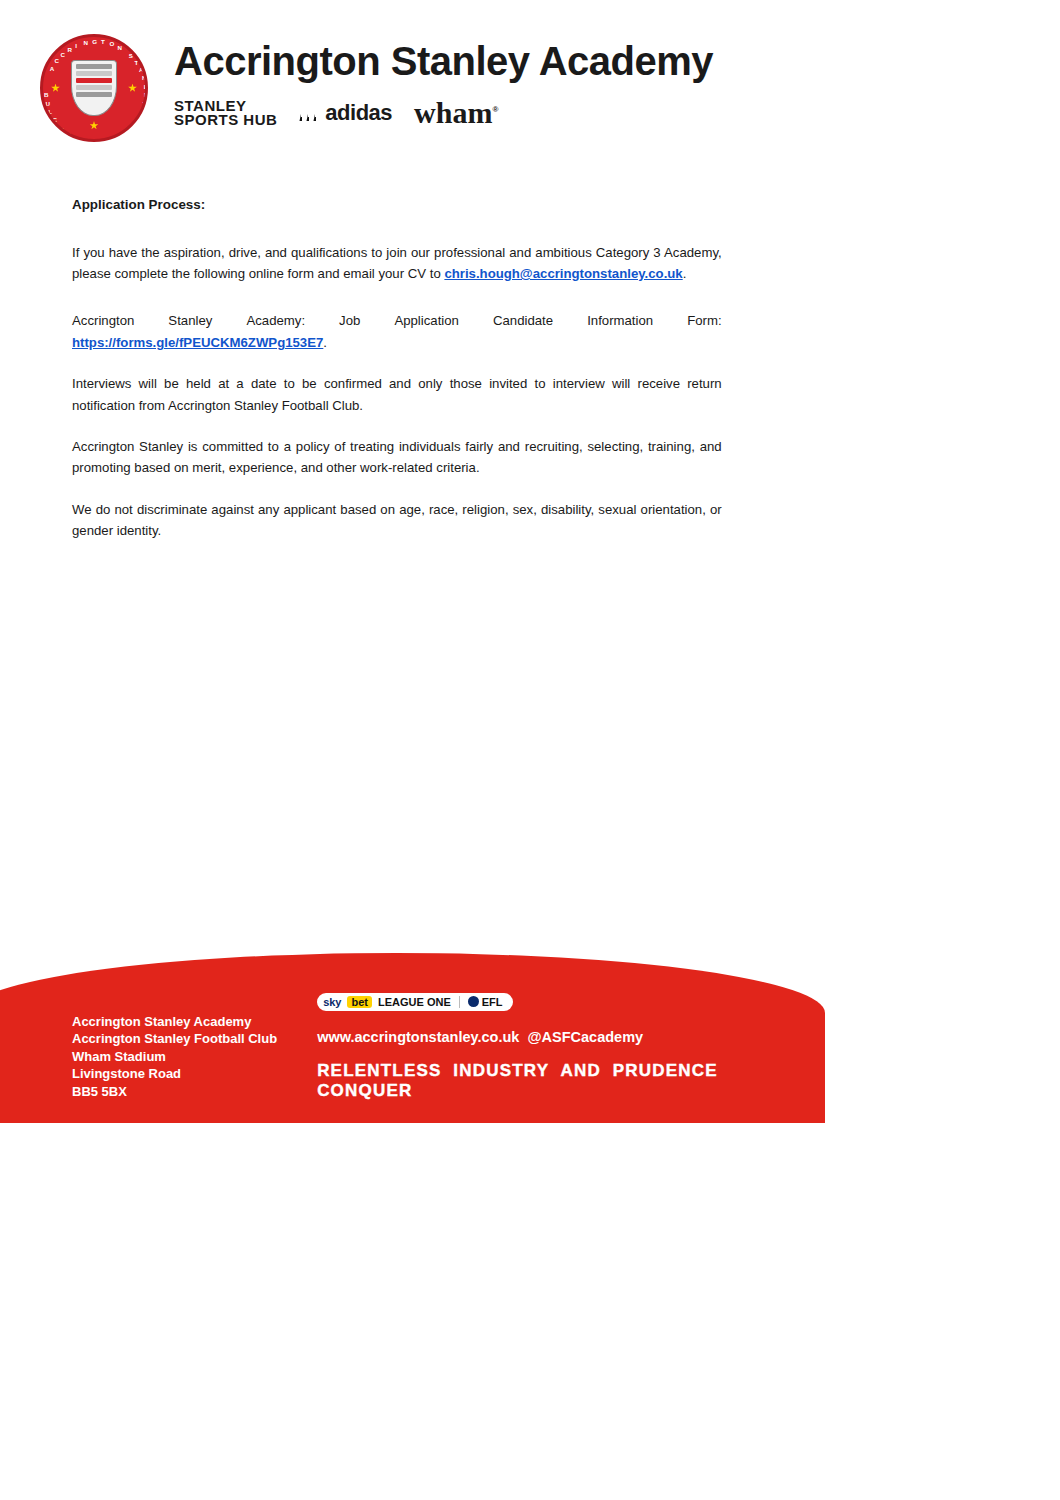A C C R I N G T O N S T A N L E Y F O O T B A L L C L U B
Accrington Stanley Academy
Stanley
Sports Hub
adidas
wham®
Application Process:
If you have the aspiration, drive, and qualifications to join our professional and ambitious Category 3 Academy, please complete the following online form and email your CV to chris.hough@accringtonstanley.co.uk.
Accrington Stanley Academy: Job Application Candidate Information Form: https://forms.gle/fPEUCKM6ZWPg153E7.
Interviews will be held at a date to be confirmed and only those invited to interview will receive return notification from Accrington Stanley Football Club.
Accrington Stanley is committed to a policy of treating individuals fairly and recruiting, selecting, training, and promoting based on merit, experience, and other work-related criteria.
We do not discriminate against any applicant based on age, race, religion, sex, disability, sexual orientation, or gender identity.
Accrington Stanley Academy
Accrington Stanley Football Club
Wham Stadium
Livingstone Road
BB5 5BX
sky bet LEAGUE ONE EFL
www.accringtonstanley.co.uk @ASFCacademy
Relentless Industry and Prudence Conquer